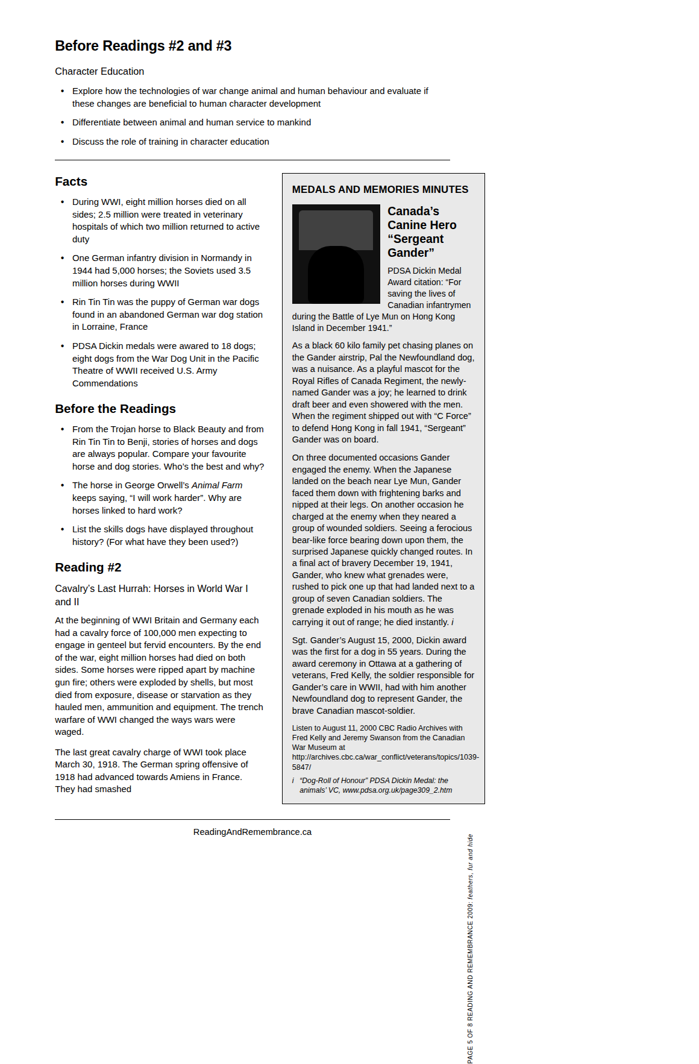Before Readings #2 and #3
Character Education
Explore how the technologies of war change animal and human behaviour and evaluate if these changes are beneficial to human character development
Differentiate between animal and human service to mankind
Discuss the role of training in character education
Facts
During WWI, eight million horses died on all sides; 2.5 million were treated in veterinary hospitals of which two million returned to active duty
One German infantry division in Normandy in 1944 had 5,000 horses; the Soviets used 3.5 million horses during WWII
Rin Tin Tin was the puppy of German war dogs found in an abandoned German war dog station in Lorraine, France
PDSA Dickin medals were awared to 18 dogs; eight dogs from the War Dog Unit in the Pacific Theatre of WWII received U.S. Army Commendations
Before the Readings
From the Trojan horse to Black Beauty and from Rin Tin Tin to Benji, stories of horses and dogs are always popular. Compare your favourite horse and dog stories. Who’s the best and why?
The horse in George Orwell’s Animal Farm keeps saying, “I will work harder”. Why are horses linked to hard work?
List the skills dogs have displayed throughout history? (For what have they been used?)
Reading #2
Cavalry’s Last Hurrah: Horses in World War I and II
At the beginning of WWI Britain and Germany each had a cavalry force of 100,000 men expecting to engage in genteel but fervid encounters. By the end of the war, eight million horses had died on both sides. Some horses were ripped apart by machine gun fire; others were exploded by shells, but most died from exposure, disease or starvation as they hauled men, ammunition and equipment. The trench warfare of WWI changed the ways wars were waged.
The last great cavalry charge of WWI took place March 30, 1918. The German spring offensive of 1918 had advanced towards Amiens in France. They had smashed
MEDALS AND MEMORIES MINUTES
Canada’s Canine Hero “Sergeant Gander”
PDSA Dickin Medal Award citation: “For saving the lives of Canadian infantrymen during the Battle of Lye Mun on Hong Kong Island in December 1941.”
As a black 60 kilo family pet chasing planes on the Gander airstrip, Pal the Newfoundland dog, was a nuisance. As a playful mascot for the Royal Rifles of Canada Regiment, the newly-named Gander was a joy; he learned to drink draft beer and even showered with the men. When the regiment shipped out with “C Force” to defend Hong Kong in fall 1941, “Sergeant” Gander was on board.
On three documented occasions Gander engaged the enemy. When the Japanese landed on the beach near Lye Mun, Gander faced them down with frightening barks and nipped at their legs. On another occasion he charged at the enemy when they neared a group of wounded soldiers. Seeing a ferocious bear-like force bearing down upon them, the surprised Japanese quickly changed routes. In a final act of bravery December 19, 1941, Gander, who knew what grenades were, rushed to pick one up that had landed next to a group of seven Canadian soldiers. The grenade exploded in his mouth as he was carrying it out of range; he died instantly. i
Sgt. Gander’s August 15, 2000, Dickin award was the first for a dog in 55 years. During the award ceremony in Ottawa at a gathering of veterans, Fred Kelly, the soldier responsible for Gander’s care in WWII, had with him another Newfoundland dog to represent Gander, the brave Canadian mascot-soldier.
Listen to August 11, 2000 CBC Radio Archives with Fred Kelly and Jeremy Swanson from the Canadian War Museum at
http://archives.cbc.ca/war_conflict/veterans/topics/1039-5847/
i “Dog-Roll of Honour” PDSA Dickin Medal: the animals’ VC, www.pdsa.org.uk/page309_2.htm
ReadingAndRemembrance.ca
Page 5 of 8 Reading and Remembrance 2009: feathers, fur and hide